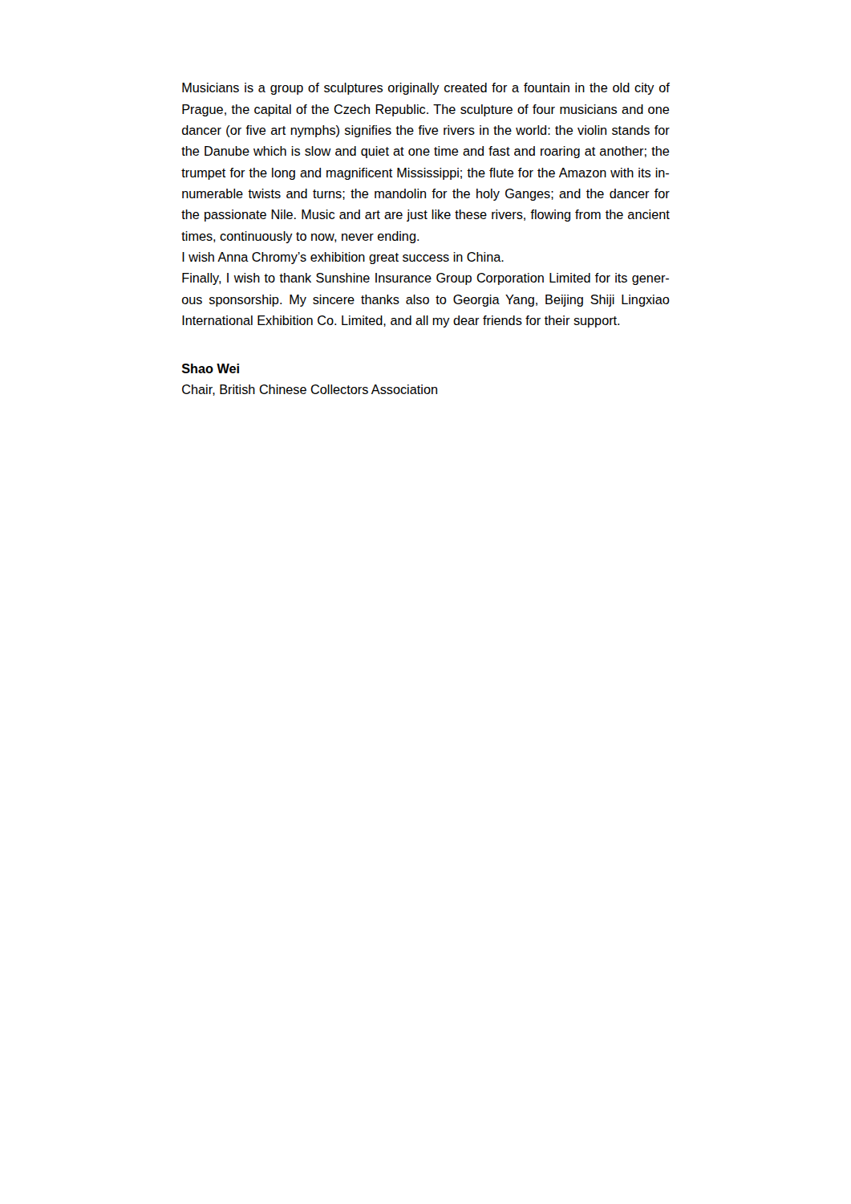Musicians is a group of sculptures originally created for a fountain in the old city of Prague, the capital of the Czech Republic. The sculpture of four musicians and one dancer (or five art nymphs) signifies the five rivers in the world: the violin stands for the Danube which is slow and quiet at one time and fast and roaring at another; the trumpet for the long and magnificent Mississippi; the flute for the Amazon with its innumerable twists and turns; the mandolin for the holy Ganges; and the dancer for the passionate Nile. Music and art are just like these rivers, flowing from the ancient times, continuously to now, never ending.
I wish Anna Chromy’s exhibition great success in China.
Finally, I wish to thank Sunshine Insurance Group Corporation Limited for its generous sponsorship. My sincere thanks also to Georgia Yang, Beijing Shiji Lingxiao International Exhibition Co. Limited, and all my dear friends for their support.
Shao Wei
Chair, British Chinese Collectors Association